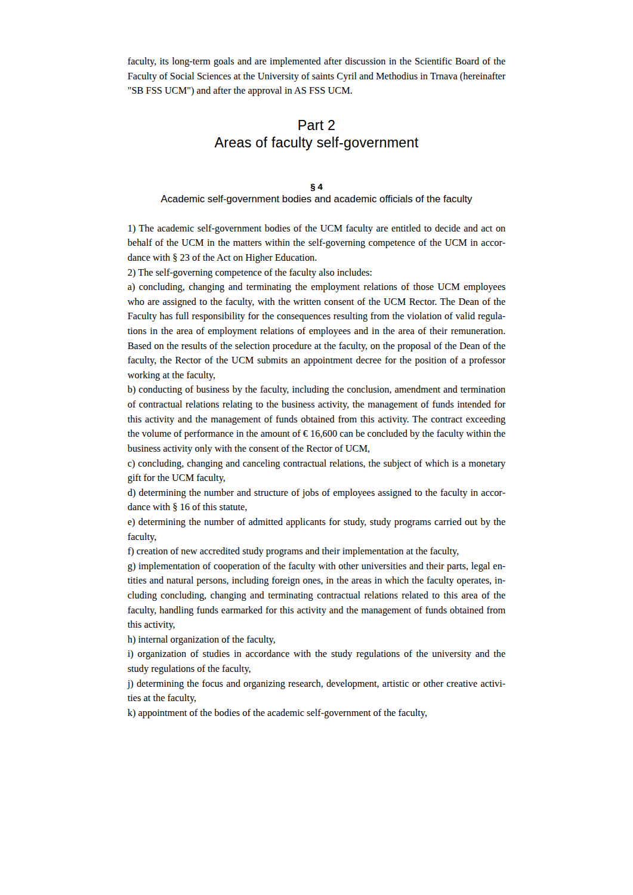faculty, its long-term goals and are implemented after discussion in the Scientific Board of the Faculty of Social Sciences at the University of saints Cyril and Methodius in Trnava (hereinafter "SB FSS UCM") and after the approval in AS FSS UCM.
Part 2
Areas of faculty self-government
§ 4
Academic self-government bodies and academic officials of the faculty
1) The academic self-government bodies of the UCM faculty are entitled to decide and act on behalf of the UCM in the matters within the self-governing competence of the UCM in accordance with § 23 of the Act on Higher Education.
2) The self-governing competence of the faculty also includes:
a) concluding, changing and terminating the employment relations of those UCM employees who are assigned to the faculty, with the written consent of the UCM Rector. The Dean of the Faculty has full responsibility for the consequences resulting from the violation of valid regulations in the area of employment relations of employees and in the area of their remuneration. Based on the results of the selection procedure at the faculty, on the proposal of the Dean of the faculty, the Rector of the UCM submits an appointment decree for the position of a professor working at the faculty,
b) conducting of business by the faculty, including the conclusion, amendment and termination of contractual relations relating to the business activity, the management of funds intended for this activity and the management of funds obtained from this activity. The contract exceeding the volume of performance in the amount of € 16,600 can be concluded by the faculty within the business activity only with the consent of the Rector of UCM,
c) concluding, changing and canceling contractual relations, the subject of which is a monetary gift for the UCM faculty,
d) determining the number and structure of jobs of employees assigned to the faculty in accordance with § 16 of this statute,
e) determining the number of admitted applicants for study, study programs carried out by the faculty,
f) creation of new accredited study programs and their implementation at the faculty,
g) implementation of cooperation of the faculty with other universities and their parts, legal entities and natural persons, including foreign ones, in the areas in which the faculty operates, including concluding, changing and terminating contractual relations related to this area of the faculty, handling funds earmarked for this activity and the management of funds obtained from this activity,
h) internal organization of the faculty,
i) organization of studies in accordance with the study regulations of the university and the study regulations of the faculty,
j) determining the focus and organizing research, development, artistic or other creative activities at the faculty,
k) appointment of the bodies of the academic self-government of the faculty,